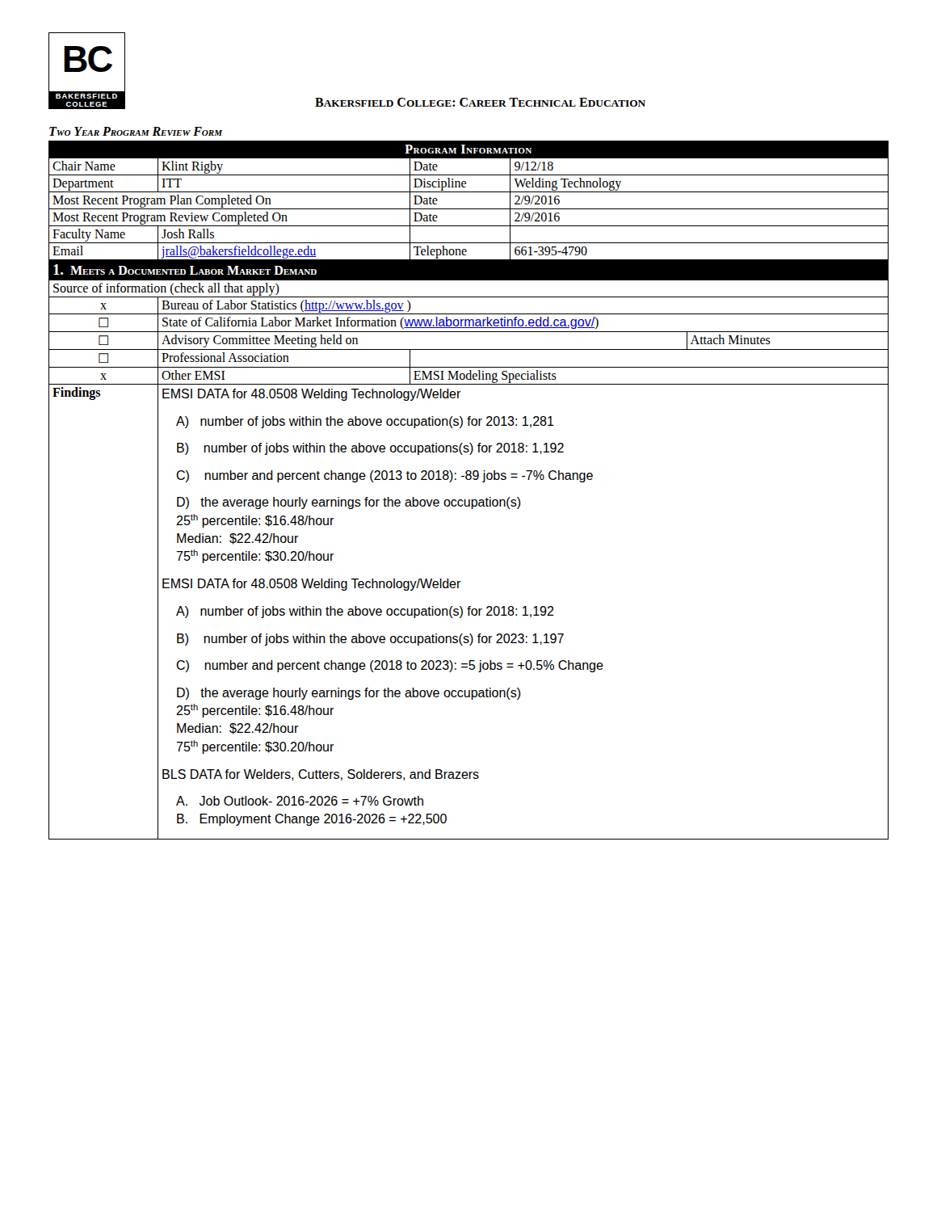BC BAKERSFIELD
COLLEGE
BAKERSFIELD COLLEGE: CAREER TECHNICAL EDUCATION
Two Year Program Review Form
| Program Information |
| Chair Name | Klint Rigby | Date | 9/12/18 |
| Department | ITT | Discipline | Welding Technology |
| Most Recent Program Plan Completed On | Date | 2/9/2016 |
| Most Recent Program Review Completed On | Date | 2/9/2016 |
| Faculty Name | Josh Ralls | | |
| Email | jralls@bakersfieldcollege.edu | Telephone | 661-395-4790 |
| 1. Meets a Documented Labor Market Demand |
| Source of information (check all that apply) |
| x | Bureau of Labor Statistics ( http://www.bls.gov ) |
| ☐ | State of California Labor Market Information ( www.labormarketinfo.edd.ca.gov/ ) |
| ☐ | Advisory Committee Meeting held on | Attach Minutes |
| ☐ | Professional Association | |
| x | Other EMSI | EMSI Modeling Specialists |
| Findings | EMSI DATA for 48.0508 Welding Technology/Welder A) number of jobs within the above occupation(s) for 2013: 1,281 B) number of jobs within the above occupations(s) for 2018: 1,192 C) number and percent change (2013 to 2018): -89 jobs = -7% Change D) the average hourly earnings for the above occupation(s) 25 th percentile: $16.48/hour Median: $22.42/hour 75 th percentile: $30.20/hour EMSI DATA for 48.0508 Welding Technology/Welder A) number of jobs within the above occupation(s) for 2018: 1,192 B) number of jobs within the above occupations(s) for 2023: 1,197 C) number and percent change (2018 to 2023): =5 jobs = +0.5% Change D) the average hourly earnings for the above occupation(s) 25 th percentile: $16.48/hour Median: $22.42/hour 75 th percentile: $30.20/hour BLS DATA for Welders, Cutters, Solderers, and Brazers A. Job Outlook- 2016-2026 = +7% Growth B. Employment Change 2016-2026 = +22,500 |